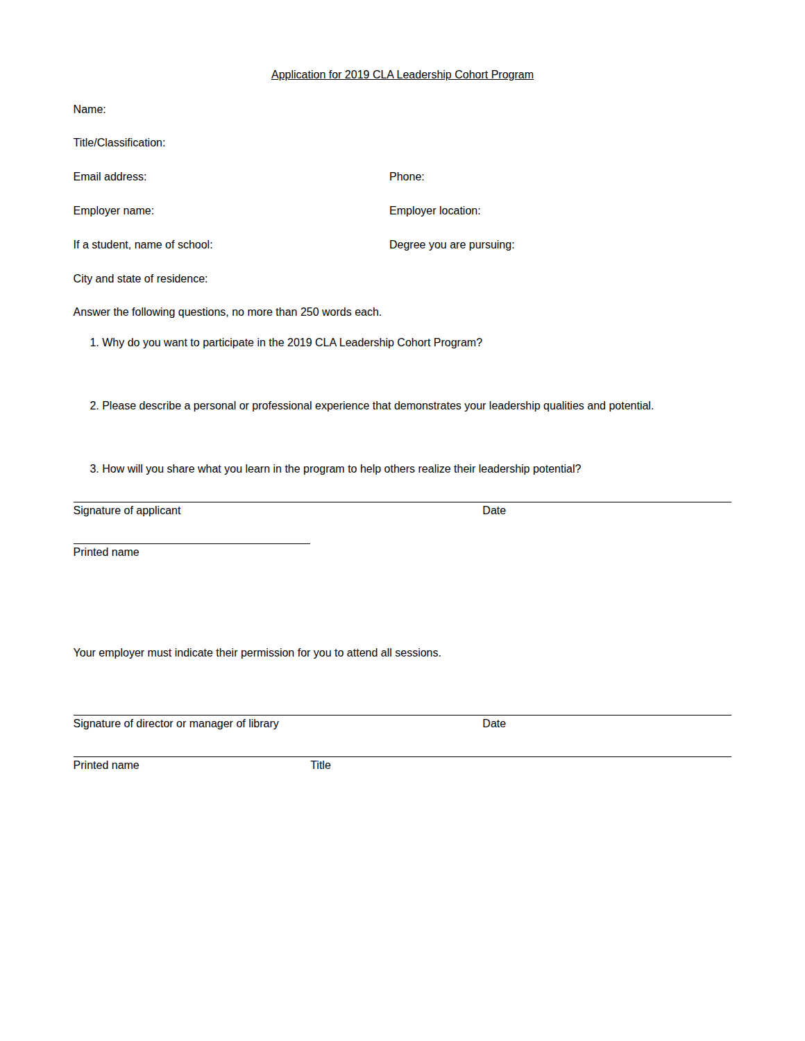Application for 2019 CLA Leadership Cohort Program
Name:
Title/Classification:
Email address:
Phone:
Employer name:
Employer location:
If a student, name of school:
Degree you are pursuing:
City and state of residence:
Answer the following questions, no more than 250 words each.
Why do you want to participate in the 2019 CLA Leadership Cohort Program?
Please describe a personal or professional experience that demonstrates your leadership qualities and potential.
How will you share what you learn in the program to help others realize their leadership potential?
Signature of applicant
Date
Printed name
Your employer must indicate their permission for you to attend all sessions.
Signature of director or manager of library
Date
Printed name
Title